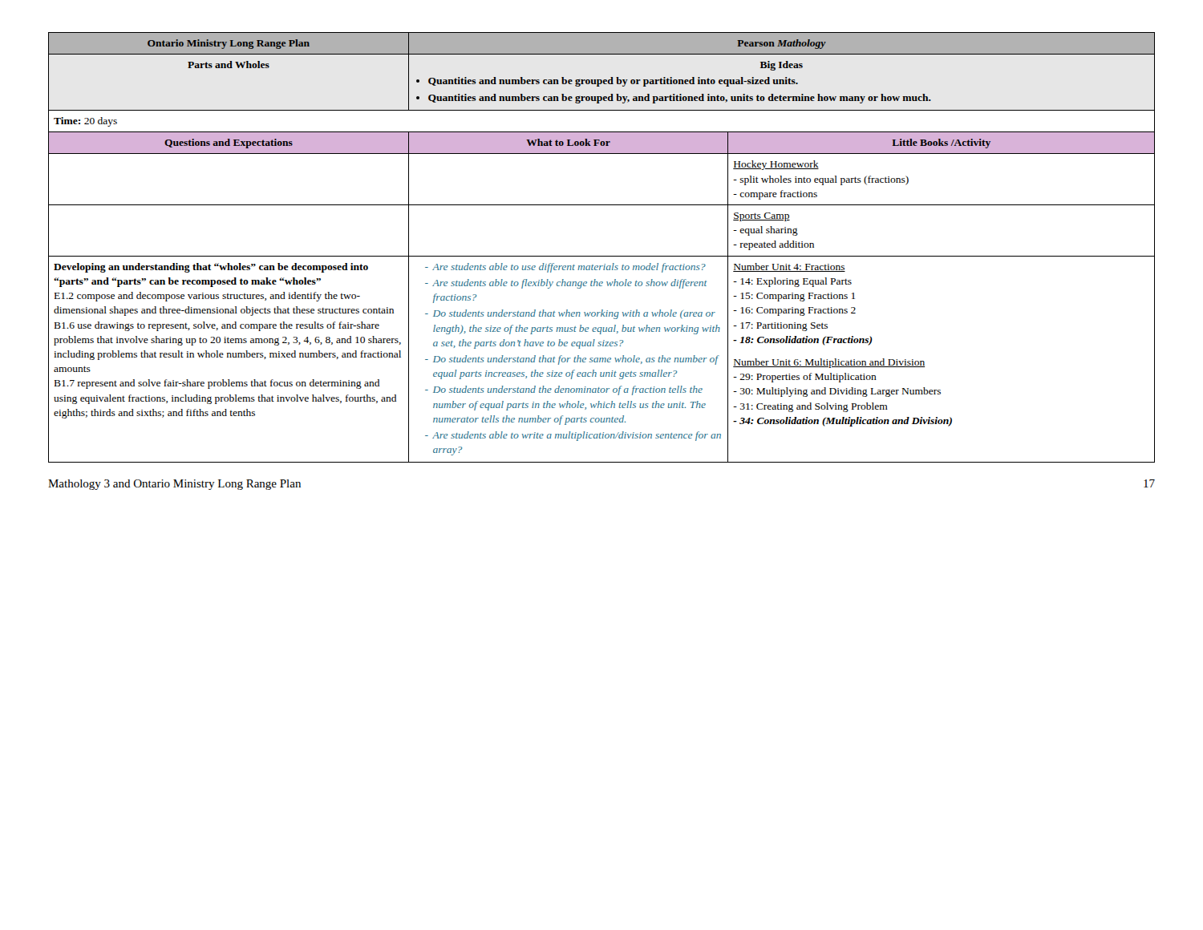| Ontario Ministry Long Range Plan | Pearson Mathology |
| Parts and Wholes | Big Ideas Quantities and numbers can be grouped by or partitioned into equal-sized units. Quantities and numbers can be grouped by, and partitioned into, units to determine how many or how much. |
| Time: 20 days |
| Questions and Expectations | What to Look For | Little Books /Activity |
| | | Hockey Homework split wholes into equal parts (fractions) compare fractions |
| | | Sports Camp equal sharing repeated addition |
| Developing an understanding that “wholes” can be decomposed into “parts” and “parts” can be recomposed to make “wholes” E1.2 compose and decompose various structures, and identify the two-dimensional shapes and three-dimensional objects that these structures contain B1.6 use drawings to represent, solve, and compare the results of fair-share problems that involve sharing up to 20 items among 2, 3, 4, 6, 8, and 10 sharers, including problems that result in whole numbers, mixed numbers, and fractional amounts B1.7 represent and solve fair-share problems that focus on determining and using equivalent fractions, including problems that involve halves, fourths, and eighths; thirds and sixths; and fifths and tenths | Are students able to use different materials to model fractions? Are students able to flexibly change the whole to show different fractions? Do students understand that when working with a whole (area or length), the size of the parts must be equal, but when working with a set, the parts don’t have to be equal sizes? Do students understand that for the same whole, as the number of equal parts increases, the size of each unit gets smaller? Do students understand the denominator of a fraction tells the number of equal parts in the whole, which tells us the unit. The numerator tells the number of parts counted. Are students able to write a multiplication/division sentence for an array? | Number Unit 4: Fractions 14: Exploring Equal Parts 15: Comparing Fractions 1 16: Comparing Fractions 2 17: Partitioning Sets 18: Consolidation (Fractions) Number Unit 6: Multiplication and Division 29: Properties of Multiplication 30: Multiplying and Dividing Larger Numbers 31: Creating and Solving Problem 34: Consolidation (Multiplication and Division) |
Mathology 3 and Ontario Ministry Long Range Plan 17